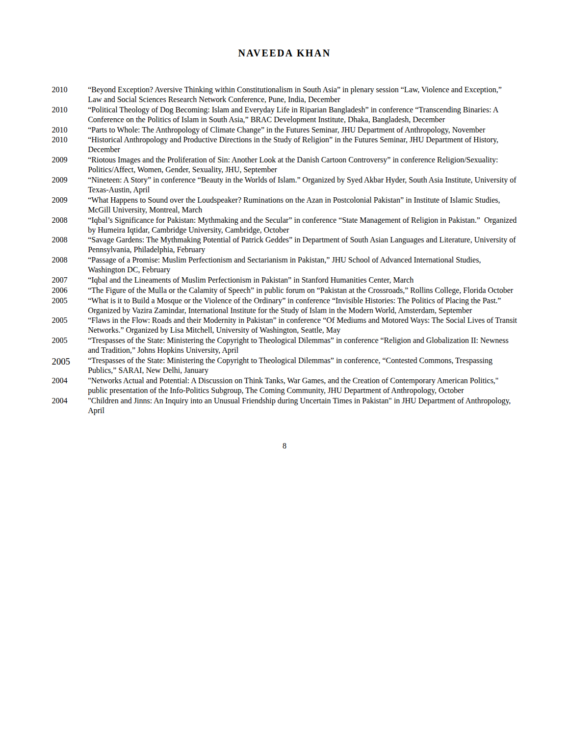NAVEEDA KHAN
| 2010 | “Beyond Exception? Aversive Thinking within Constitutionalism in South Asia” in plenary session “Law, Violence and Exception,” Law and Social Sciences Research Network Conference, Pune, India, December |
| 2010 | “Political Theology of Dog Becoming: Islam and Everyday Life in Riparian Bangladesh” in conference “Transcending Binaries: A Conference on the Politics of Islam in South Asia,” BRAC Development Institute, Dhaka, Bangladesh, December |
| 2010 | “Parts to Whole: The Anthropology of Climate Change” in the Futures Seminar, JHU Department of Anthropology, November |
| 2010 | “Historical Anthropology and Productive Directions in the Study of Religion” in the Futures Seminar, JHU Department of History, December |
| 2009 | “Riotous Images and the Proliferation of Sin: Another Look at the Danish Cartoon Controversy” in conference Religion/Sexuality: Politics/Affect, Women, Gender, Sexuality, JHU, September |
| 2009 | “Nineteen: A Story” in conference “Beauty in the Worlds of Islam.” Organized by Syed Akbar Hyder, South Asia Institute, University of Texas-Austin, April |
| 2009 | “What Happens to Sound over the Loudspeaker? Ruminations on the Azan in Postcolonial Pakistan” in Institute of Islamic Studies, McGill University, Montreal, March |
| 2008 | “Iqbal’s Significance for Pakistan: Mythmaking and the Secular” in conference “State Management of Religion in Pakistan.” Organized by Humeira Iqtidar, Cambridge University, Cambridge, October |
| 2008 | “Savage Gardens: The Mythmaking Potential of Patrick Geddes” in Department of South Asian Languages and Literature, University of Pennsylvania, Philadelphia, February |
| 2008 | “Passage of a Promise: Muslim Perfectionism and Sectarianism in Pakistan,” JHU School of Advanced International Studies, Washington DC, February |
| 2007 | “Iqbal and the Lineaments of Muslim Perfectionism in Pakistan” in Stanford Humanities Center, March |
| 2006 | “The Figure of the Mulla or the Calamity of Speech” in public forum on “Pakistan at the Crossroads,” Rollins College, Florida October |
| 2005 | “What is it to Build a Mosque or the Violence of the Ordinary” in conference “Invisible Histories: The Politics of Placing the Past.” Organized by Vazira Zamindar, International Institute for the Study of Islam in the Modern World, Amsterdam, September |
| 2005 | “Flaws in the Flow: Roads and their Modernity in Pakistan” in conference “Of Mediums and Motored Ways: The Social Lives of Transit Networks.” Organized by Lisa Mitchell, University of Washington, Seattle, May |
| 2005 | “Trespasses of the State: Ministering the Copyright to Theological Dilemmas” in conference “Religion and Globalization II: Newness and Tradition,” Johns Hopkins University, April |
| 2005 | “Trespasses of the State: Ministering the Copyright to Theological Dilemmas” in conference, “Contested Commons, Trespassing Publics,” SARAI, New Delhi, January |
| 2004 | "Networks Actual and Potential: A Discussion on Think Tanks, War Games, and the Creation of Contemporary American Politics," public presentation of the Info-Politics Subgroup, The Coming Community, JHU Department of Anthropology, October |
| 2004 | "Children and Jinns: An Inquiry into an Unusual Friendship during Uncertain Times in Pakistan" in JHU Department of Anthropology, April |
8